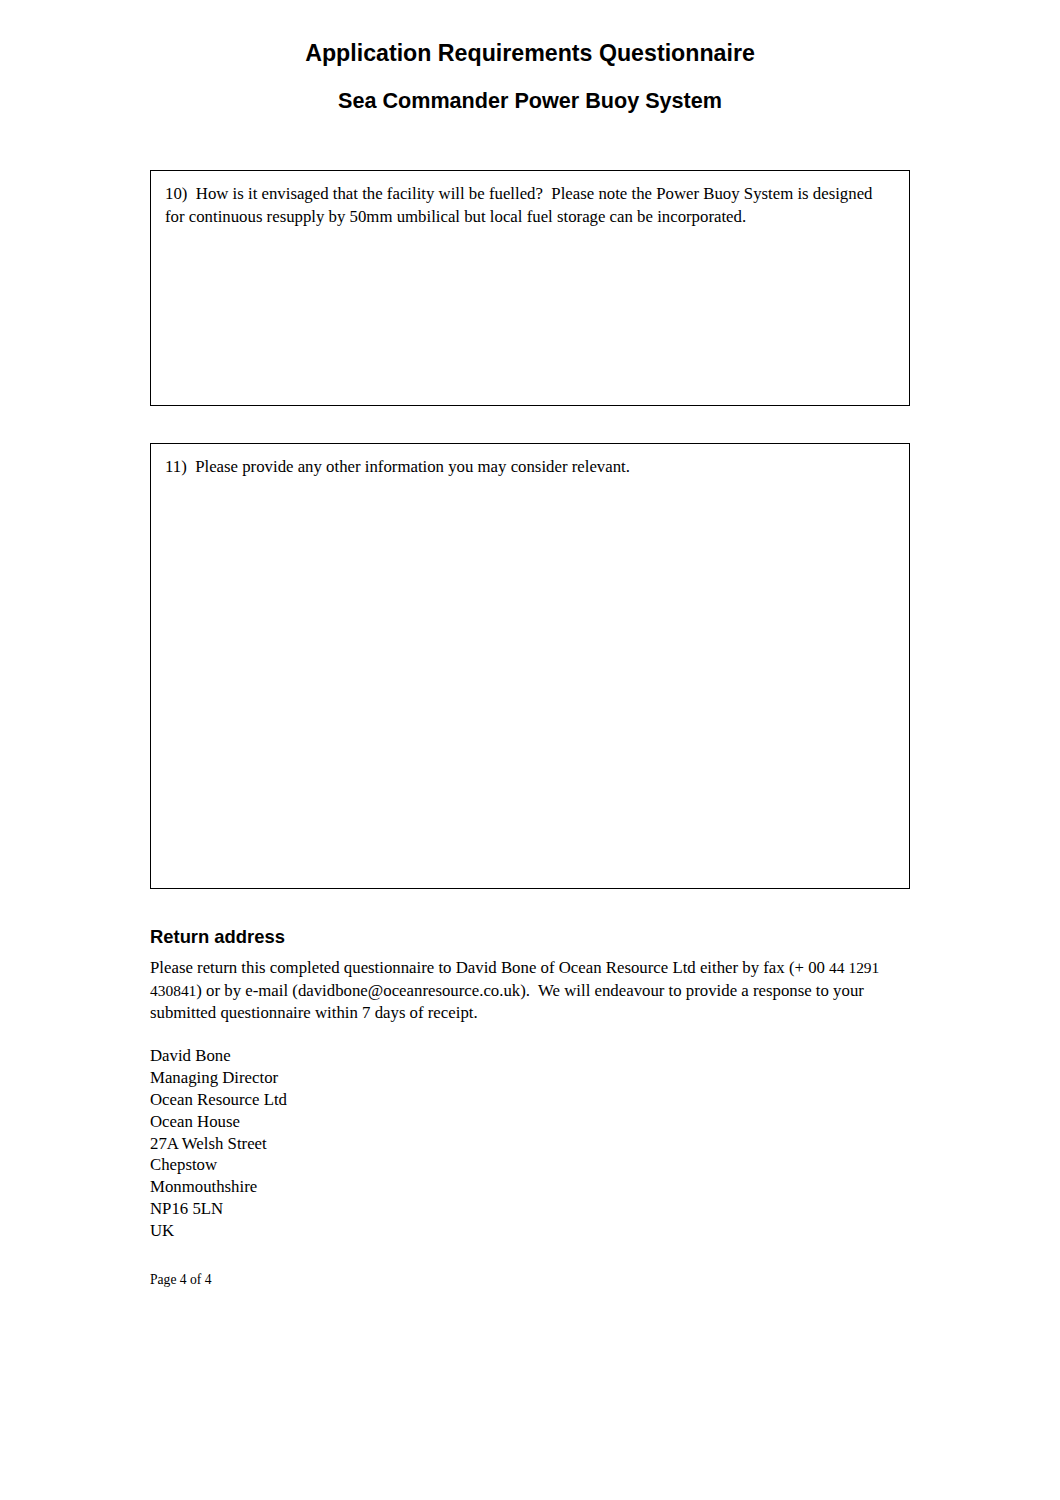Application Requirements Questionnaire
Sea Commander Power Buoy System
10) How is it envisaged that the facility will be fuelled? Please note the Power Buoy System is designed for continuous resupply by 50mm umbilical but local fuel storage can be incorporated.
11) Please provide any other information you may consider relevant.
Return address
Please return this completed questionnaire to David Bone of Ocean Resource Ltd either by fax (+ 00 44 1291 430841) or by e-mail (davidbone@oceanresource.co.uk). We will endeavour to provide a response to your submitted questionnaire within 7 days of receipt.
David Bone
Managing Director
Ocean Resource Ltd
Ocean House
27A Welsh Street
Chepstow
Monmouthshire
NP16 5LN
UK
Page 4 of 4